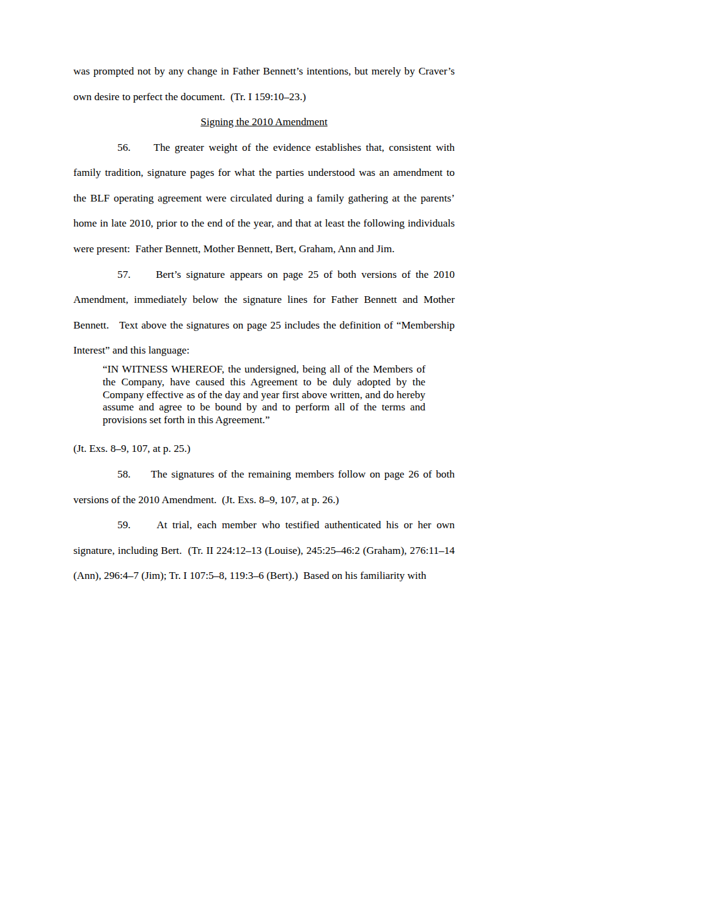was prompted not by any change in Father Bennett’s intentions, but merely by Craver’s own desire to perfect the document. (Tr. I 159:10–23.)
Signing the 2010 Amendment
56. The greater weight of the evidence establishes that, consistent with family tradition, signature pages for what the parties understood was an amendment to the BLF operating agreement were circulated during a family gathering at the parents’ home in late 2010, prior to the end of the year, and that at least the following individuals were present: Father Bennett, Mother Bennett, Bert, Graham, Ann and Jim.
57. Bert’s signature appears on page 25 of both versions of the 2010 Amendment, immediately below the signature lines for Father Bennett and Mother Bennett. Text above the signatures on page 25 includes the definition of “Membership Interest” and this language:
“IN WITNESS WHEREOF, the undersigned, being all of the Members of the Company, have caused this Agreement to be duly adopted by the Company effective as of the day and year first above written, and do hereby assume and agree to be bound by and to perform all of the terms and provisions set forth in this Agreement.”
(Jt. Exs. 8–9, 107, at p. 25.)
58. The signatures of the remaining members follow on page 26 of both versions of the 2010 Amendment. (Jt. Exs. 8–9, 107, at p. 26.)
59. At trial, each member who testified authenticated his or her own signature, including Bert. (Tr. II 224:12–13 (Louise), 245:25–46:2 (Graham), 276:11–14 (Ann), 296:4–7 (Jim); Tr. I 107:5–8, 119:3–6 (Bert).) Based on his familiarity with